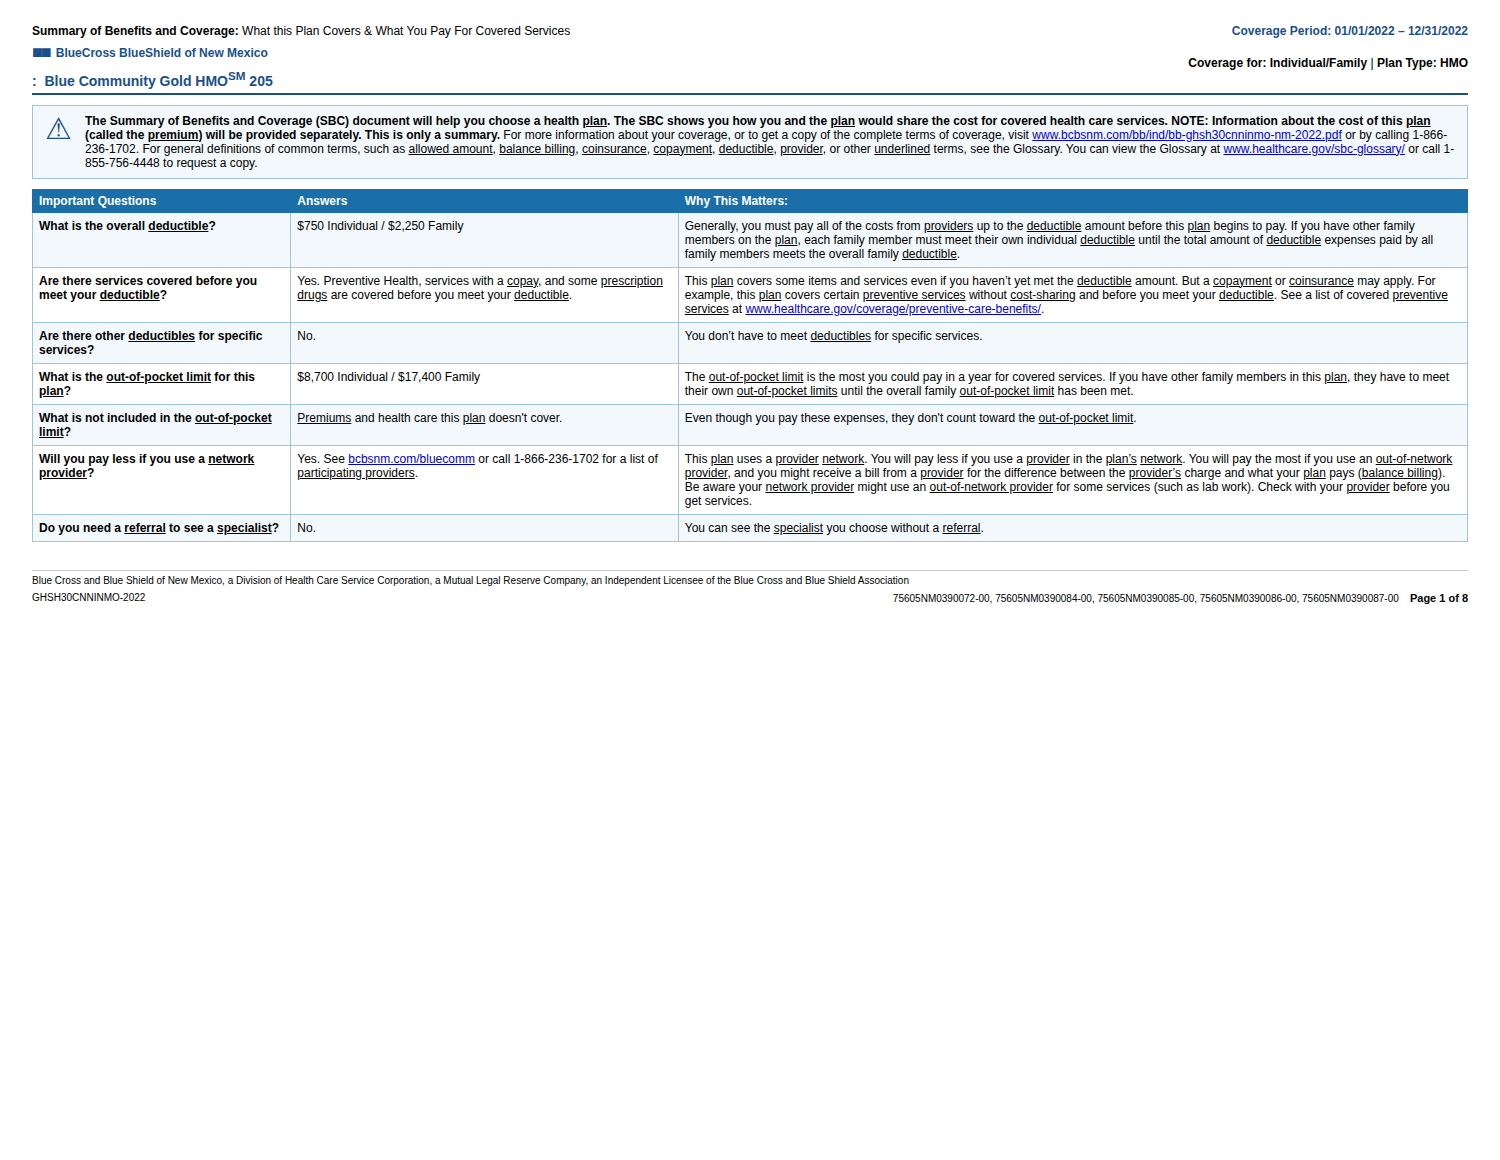Summary of Benefits and Coverage: What this Plan Covers & What You Pay For Covered Services
■■ BlueCross BlueShield of New Mexico
: Blue Community Gold HMOSM 205
Coverage Period: 01/01/2022 – 12/31/2022
Coverage for: Individual/Family | Plan Type: HMO
⚠
The Summary of Benefits and Coverage (SBC) document will help you choose a health plan. The SBC shows you how you and the plan would share the cost for covered health care services. NOTE: Information about the cost of this plan (called the premium) will be provided separately. This is only a summary. For more information about your coverage, or to get a copy of the complete terms of coverage, visit www.bcbsnm.com/bb/ind/bb-ghsh30cnninmo-nm-2022.pdf or by calling 1-866-236-1702. For general definitions of common terms, such as allowed amount, balance billing, coinsurance, copayment, deductible, provider, or other underlined terms, see the Glossary. You can view the Glossary at www.healthcare.gov/sbc-glossary/ or call 1-855-756-4448 to request a copy.
| Important Questions | Answers | Why This Matters: |
| --- | --- | --- |
| What is the overall deductible ? | $750 Individual / $2,250 Family | Generally, you must pay all of the costs from providers up to the deductible amount before this plan begins to pay. If you have other family members on the plan , each family member must meet their own individual deductible until the total amount of deductible expenses paid by all family members meets the overall family deductible . |
| Are there services covered before you meet your deductible ? | Yes. Preventive Health, services with a copay , and some prescription drugs are covered before you meet your deductible . | This plan covers some items and services even if you haven’t yet met the deductible amount. But a copayment or coinsurance may apply. For example, this plan covers certain preventive services without cost-sharing and before you meet your deductible . See a list of covered preventive services at www.healthcare.gov/coverage/preventive-care-benefits/ . |
| Are there other deductibles for specific services? | No. | You don’t have to meet deductibles for specific services. |
| What is the out-of-pocket limit for this plan ? | $8,700 Individual / $17,400 Family | The out-of-pocket limit is the most you could pay in a year for covered services. If you have other family members in this plan , they have to meet their own out-of-pocket limits until the overall family out-of-pocket limit has been met. |
| What is not included in the out-of-pocket limit ? | Premiums and health care this plan doesn't cover. | Even though you pay these expenses, they don't count toward the out-of-pocket limit . |
| Will you pay less if you use a network provider ? | Yes. See bcbsnm.com/bluecomm or call 1-866-236-1702 for a list of participating providers . | This plan uses a provider network . You will pay less if you use a provider in the plan’s network . You will pay the most if you use an out-of-network provider , and you might receive a bill from a provider for the difference between the provider’s charge and what your plan pays ( balance billing ). Be aware your network provider might use an out-of-network provider for some services (such as lab work). Check with your provider before you get services. |
| Do you need a referral to see a specialist ? | No. | You can see the specialist you choose without a referral . |
Blue Cross and Blue Shield of New Mexico, a Division of Health Care Service Corporation, a Mutual Legal Reserve Company, an Independent Licensee of the Blue Cross and Blue Shield Association
GHSH30CNNINMO-2022 75605NM0390072-00, 75605NM0390084-00, 75605NM0390085-00, 75605NM0390086-00, 75605NM0390087-00 Page 1 of 8